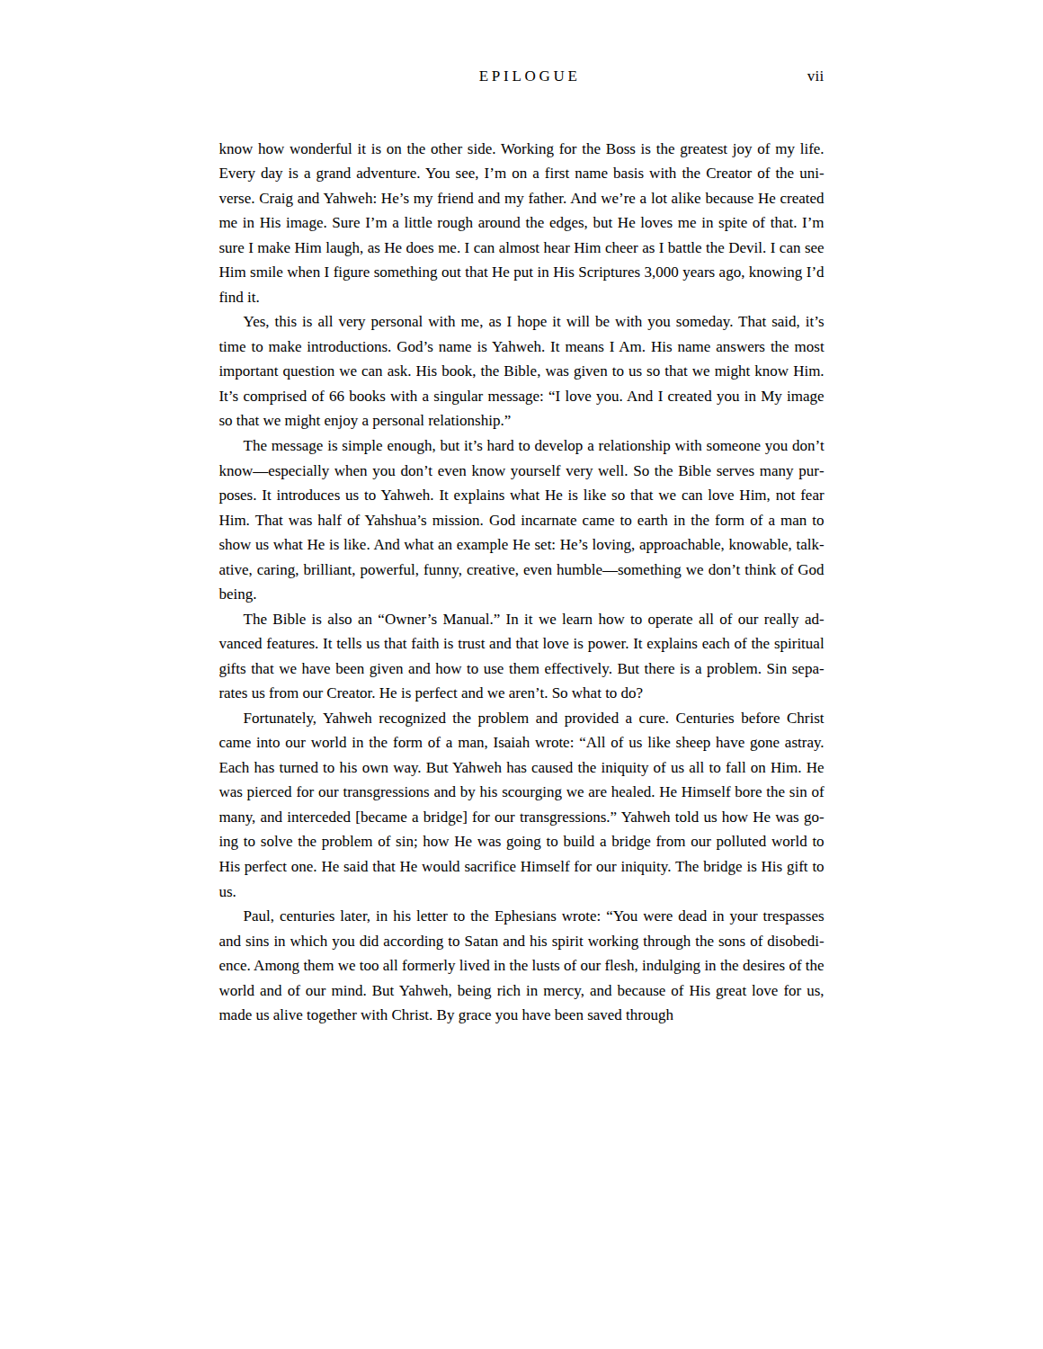Epilogue vii
know how wonderful it is on the other side. Working for the Boss is the greatest joy of my life. Every day is a grand adventure. You see, I’m on a first name basis with the Creator of the universe. Craig and Yahweh: He’s my friend and my father. And we’re a lot alike because He created me in His image. Sure I’m a little rough around the edges, but He loves me in spite of that. I’m sure I make Him laugh, as He does me. I can almost hear Him cheer as I battle the Devil. I can see Him smile when I figure something out that He put in His Scriptures 3,000 years ago, knowing I’d find it.
Yes, this is all very personal with me, as I hope it will be with you someday. That said, it’s time to make introductions. God’s name is Yahweh. It means I Am. His name answers the most important question we can ask. His book, the Bible, was given to us so that we might know Him. It’s comprised of 66 books with a singular message: “I love you. And I created you in My image so that we might enjoy a personal relationship.”
The message is simple enough, but it’s hard to develop a relationship with someone you don’t know—especially when you don’t even know yourself very well. So the Bible serves many purposes. It introduces us to Yahweh. It explains what He is like so that we can love Him, not fear Him. That was half of Yahshua’s mission. God incarnate came to earth in the form of a man to show us what He is like. And what an example He set: He’s loving, approachable, knowable, talkative, caring, brilliant, powerful, funny, creative, even humble—something we don’t think of God being.
The Bible is also an “Owner’s Manual.” In it we learn how to operate all of our really advanced features. It tells us that faith is trust and that love is power. It explains each of the spiritual gifts that we have been given and how to use them effectively. But there is a problem. Sin separates us from our Creator. He is perfect and we aren’t. So what to do?
Fortunately, Yahweh recognized the problem and provided a cure. Centuries before Christ came into our world in the form of a man, Isaiah wrote: “All of us like sheep have gone astray. Each has turned to his own way. But Yahweh has caused the iniquity of us all to fall on Him. He was pierced for our transgressions and by his scourging we are healed. He Himself bore the sin of many, and interceded [became a bridge] for our transgressions.” Yahweh told us how He was going to solve the problem of sin; how He was going to build a bridge from our polluted world to His perfect one. He said that He would sacrifice Himself for our iniquity. The bridge is His gift to us.
Paul, centuries later, in his letter to the Ephesians wrote: “You were dead in your trespasses and sins in which you did according to Satan and his spirit working through the sons of disobedience. Among them we too all formerly lived in the lusts of our flesh, indulging in the desires of the world and of our mind. But Yahweh, being rich in mercy, and because of His great love for us, made us alive together with Christ. By grace you have been saved through